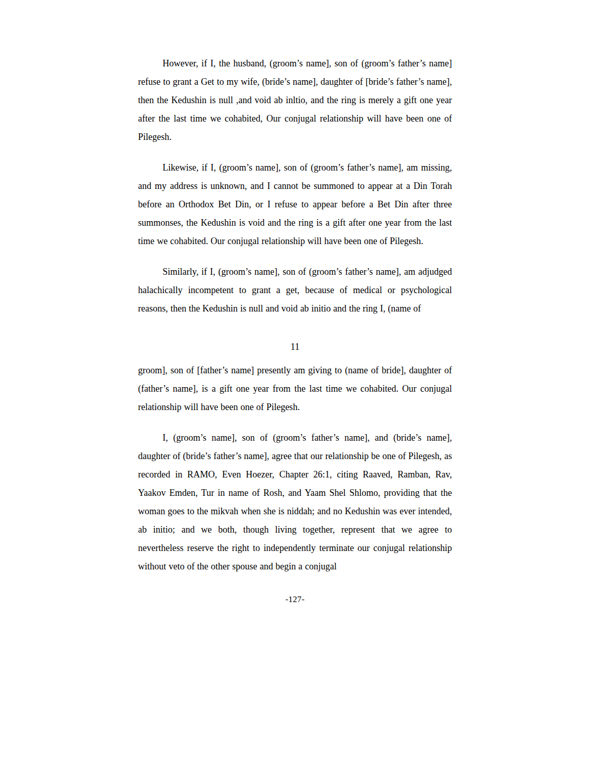However, if I, the husband, (groom’s name], son of (groom’s father’s name] refuse to grant a Get to my wife, (bride’s name], daughter of [bride’s father’s name], then the Kedushin is null ,and void ab inltio, and the ring is merely a gift one year after the last time we cohabited, Our conjugal relationship will have been one of Pilegesh.
Likewise, if I, (groom’s name], son of (groom’s father’s name], am missing, and my address is unknown, and I cannot be summoned to appear at a Din Torah before an Orthodox Bet Din, or I refuse to appear before a Bet Din after three summonses, the Kedushin is void and the ring is a gift after one year from the last time we cohabited. Our conjugal relationship will have been one of Pilegesh.
Similarly, if I, (groom’s name], son of (groom’s father’s name], am adjudged halachically incompetent to grant a get, because of medical or psychological reasons, then the Kedushin is null and void ab initio and the ring I, (name of
11
groom], son of [father’s name] presently am giving to (name of bride], daughter of (father’s name], is a gift one year from the last time we cohabited. Our conjugal relationship will have been one of Pilegesh.
I, (groom’s name], son of (groom’s father’s name], and (bride’s name], daughter of (bride’s father’s name], agree that our relationship be one of Pilegesh, as recorded in RAMO, Even Hoezer, Chapter 26:1, citing Raaved, Ramban, Rav, Yaakov Emden, Tur in name of Rosh, and Yaam Shel Shlomo, providing that the woman goes to the mikvah when she is niddah; and no Kedushin was ever intended, ab initio; and we both, though living together, represent that we agree to nevertheless reserve the right to independently terminate our conjugal relationship without veto of the other spouse and begin a conjugal
-127-